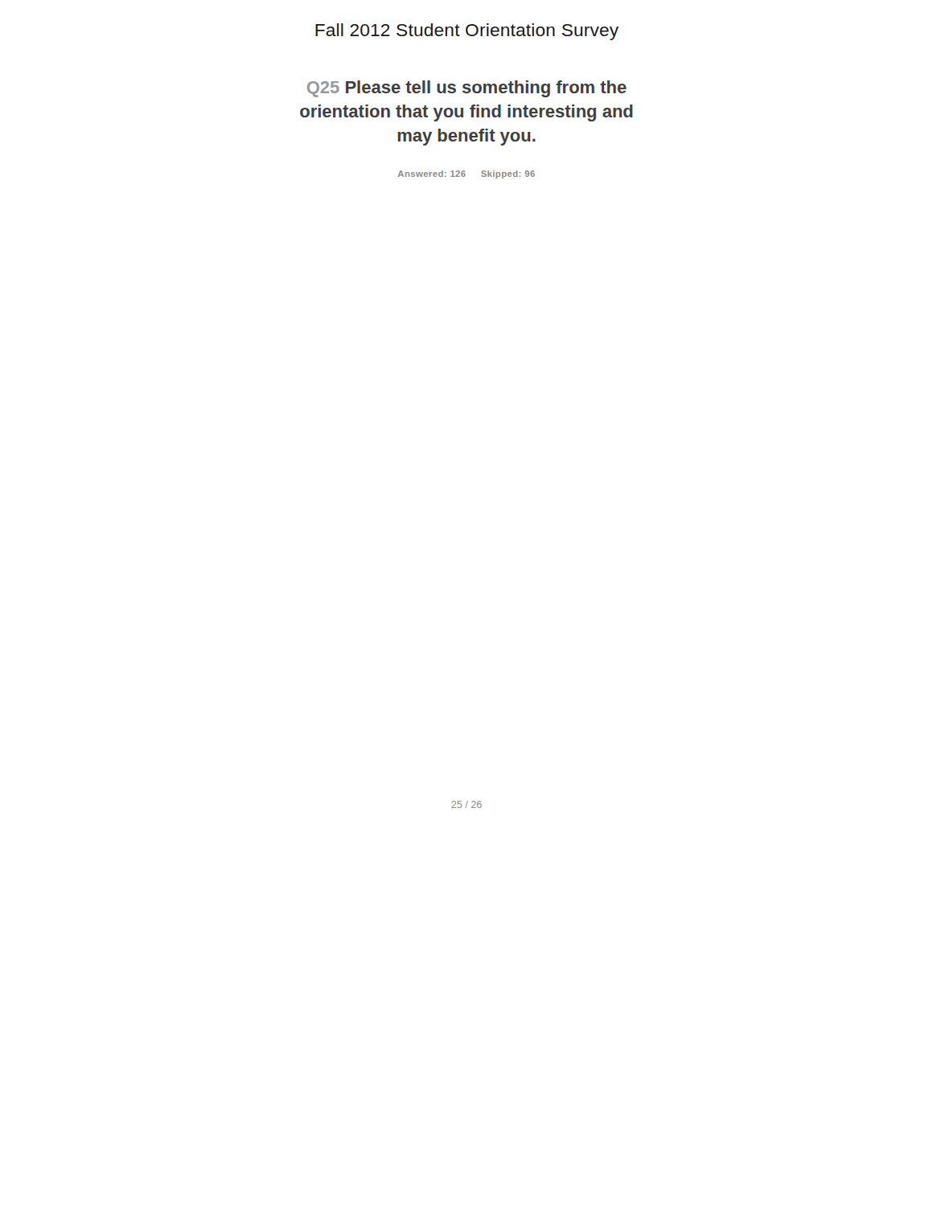Fall 2012 Student Orientation Survey
Q25 Please tell us something from the orientation that you find interesting and may benefit you.
Answered: 126 Skipped: 96
25 / 26